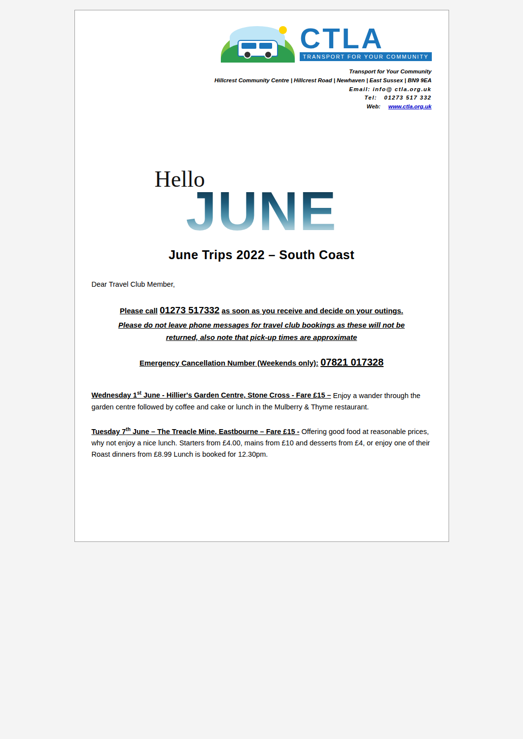CTLA
TRANSPORT FOR YOUR COMMUNITY
Transport for Your Community
Hillcrest Community Centre | Hillcrest Road | Newhaven | East Sussex | BN9 9EA
Email: info@ ctla.org.uk
Tel: 01273 517 332
Web: www.ctla.org.uk
Hello
JUNE
June Trips 2022 – South Coast
Dear Travel Club Member,
Please call 01273 517332 as soon as you receive and decide on your outings.
Please do not leave phone messages for travel club bookings as these will not be
returned, also note that pick-up times are approximate
Emergency Cancellation Number (Weekends only): 07821 017328
Wednesday 1st June - Hillier's Garden Centre, Stone Cross - Fare £15 – Enjoy a wander through the garden centre followed by coffee and cake or lunch in the Mulberry & Thyme restaurant.
Tuesday 7th June – The Treacle Mine, Eastbourne – Fare £15 - Offering good food at reasonable prices, why not enjoy a nice lunch. Starters from £4.00, mains from £10 and desserts from £4, or enjoy one of their Roast dinners from £8.99 Lunch is booked for 12.30pm.